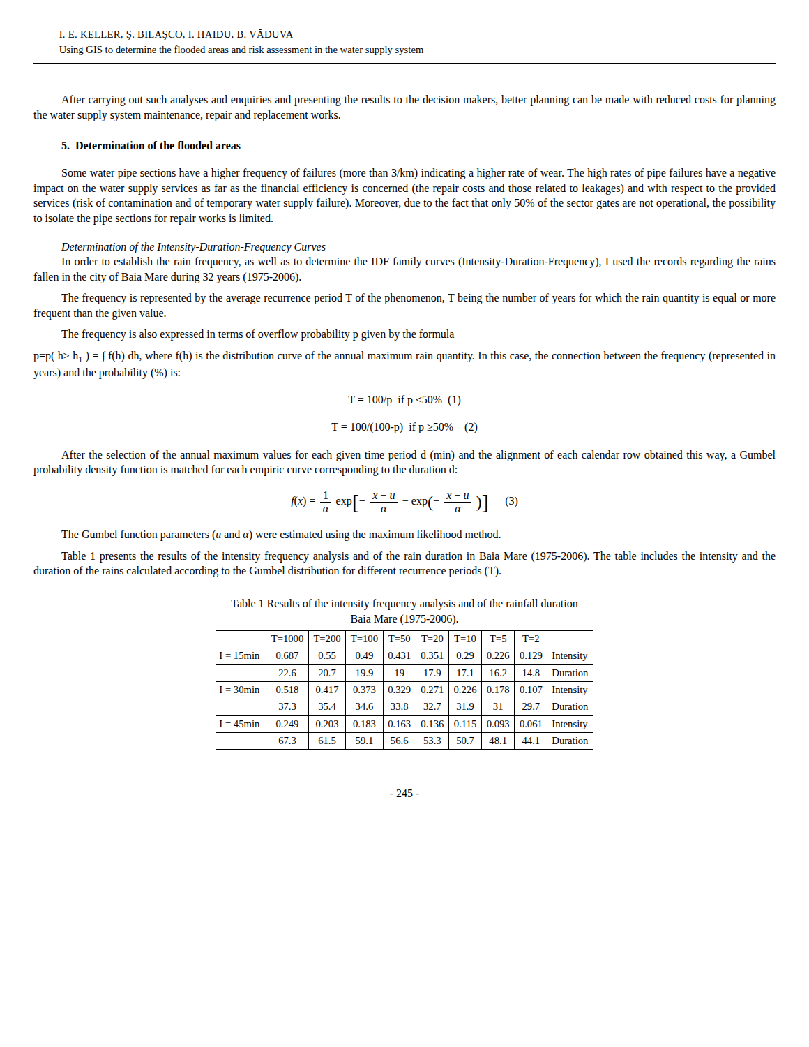I. E. KELLER, Ş. BILAŞCO, I. HAIDU, B. VĂDUVA
Using GIS to determine the flooded areas and risk assessment in the water supply system
After carrying out such analyses and enquiries and presenting the results to the decision makers, better planning can be made with reduced costs for planning the water supply system maintenance, repair and replacement works.
5. Determination of the flooded areas
Some water pipe sections have a higher frequency of failures (more than 3/km) indicating a higher rate of wear. The high rates of pipe failures have a negative impact on the water supply services as far as the financial efficiency is concerned (the repair costs and those related to leakages) and with respect to the provided services (risk of contamination and of temporary water supply failure). Moreover, due to the fact that only 50% of the sector gates are not operational, the possibility to isolate the pipe sections for repair works is limited.
Determination of the Intensity-Duration-Frequency Curves
In order to establish the rain frequency, as well as to determine the IDF family curves (Intensity-Duration-Frequency), I used the records regarding the rains fallen in the city of Baia Mare during 32 years (1975-2006).
The frequency is represented by the average recurrence period T of the phenomenon, T being the number of years for which the rain quantity is equal or more frequent than the given value.
The frequency is also expressed in terms of overflow probability p given by the formula
p=p( h≥ h1 ) = ∫ f(h) dh, where f(h) is the distribution curve of the annual maximum rain quantity. In this case, the connection between the frequency (represented in years) and the probability (%) is:
T = 100/p if p ≤50% (1)
T = 100/(100-p) if p ≥50% (2)
After the selection of the annual maximum values for each given time period d (min) and the alignment of each calendar row obtained this way, a Gumbel probability density function is matched for each empiric curve corresponding to the duration d:
f(x) = 1 α exp[− x − u α − exp(− x − u α )] (3)
The Gumbel function parameters (u and α) were estimated using the maximum likelihood method.
Table 1 presents the results of the intensity frequency analysis and of the rain duration in Baia Mare (1975-2006). The table includes the intensity and the duration of the rains calculated according to the Gumbel distribution for different recurrence periods (T).
Table 1 Results of the intensity frequency analysis and of the rainfall duration Baia Mare (1975-2006).
| | T=1000 | T=200 | T=100 | T=50 | T=20 | T=10 | T=5 | T=2 | |
| I = 15min | 0.687 | 0.55 | 0.49 | 0.431 | 0.351 | 0.29 | 0.226 | 0.129 | Intensity |
| | 22.6 | 20.7 | 19.9 | 19 | 17.9 | 17.1 | 16.2 | 14.8 | Duration |
| I = 30min | 0.518 | 0.417 | 0.373 | 0.329 | 0.271 | 0.226 | 0.178 | 0.107 | Intensity |
| | 37.3 | 35.4 | 34.6 | 33.8 | 32.7 | 31.9 | 31 | 29.7 | Duration |
| I = 45min | 0.249 | 0.203 | 0.183 | 0.163 | 0.136 | 0.115 | 0.093 | 0.061 | Intensity |
| | 67.3 | 61.5 | 59.1 | 56.6 | 53.3 | 50.7 | 48.1 | 44.1 | Duration |
- 245 -